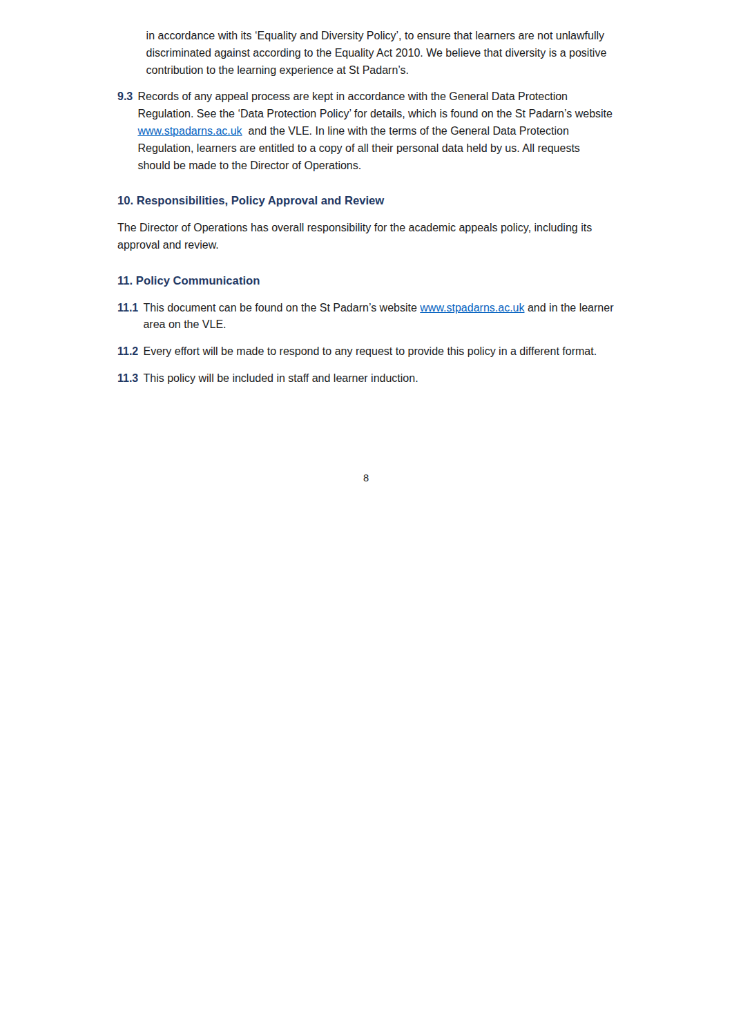in accordance with its ‘Equality and Diversity Policy’, to ensure that learners are not unlawfully discriminated against according to the Equality Act 2010. We believe that diversity is a positive contribution to the learning experience at St Padarn’s.
9.3 Records of any appeal process are kept in accordance with the General Data Protection Regulation. See the ‘Data Protection Policy’ for details, which is found on the St Padarn’s website www.stpadarns.ac.uk and the VLE. In line with the terms of the General Data Protection Regulation, learners are entitled to a copy of all their personal data held by us. All requests should be made to the Director of Operations.
10. Responsibilities, Policy Approval and Review
The Director of Operations has overall responsibility for the academic appeals policy, including its approval and review.
11. Policy Communication
11.1 This document can be found on the St Padarn’s website www.stpadarns.ac.uk and in the learner area on the VLE.
11.2 Every effort will be made to respond to any request to provide this policy in a different format.
11.3 This policy will be included in staff and learner induction.
8